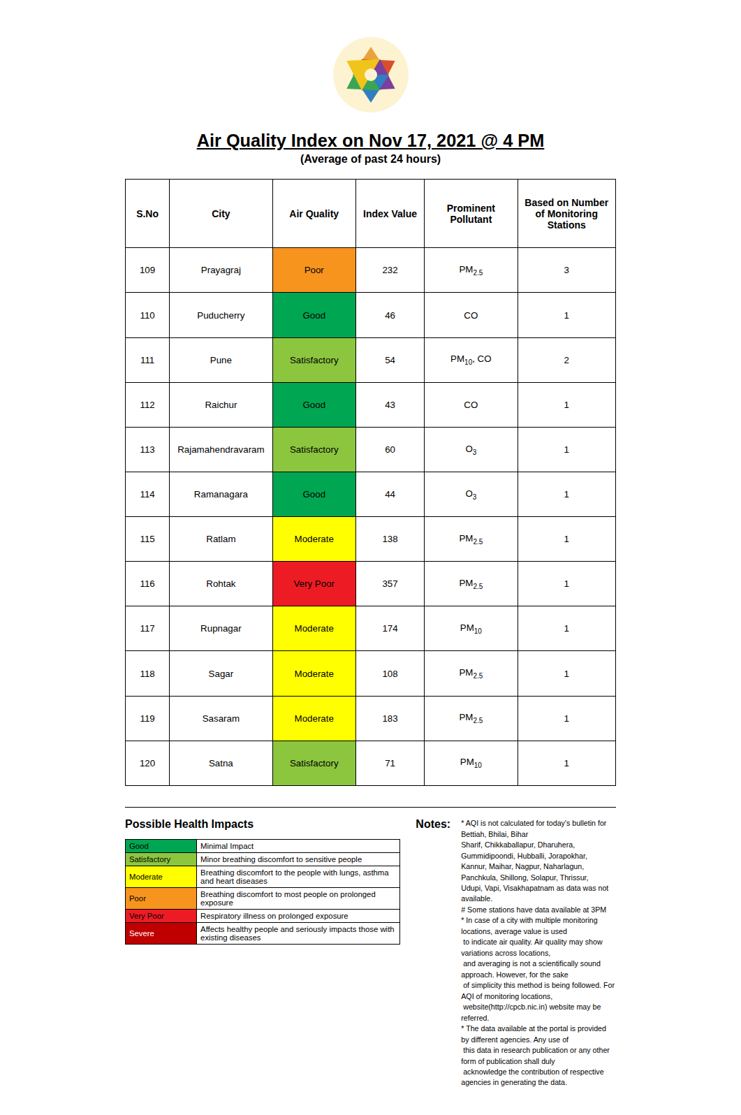Air Quality Index on Nov 17, 2021 @ 4 PM
(Average of past 24 hours)
| S.No | City | Air Quality | Index Value | Prominent Pollutant | Based on Number of Monitoring Stations |
| --- | --- | --- | --- | --- | --- |
| 109 | Prayagraj | Poor | 232 | PM 2.5 | 3 |
| 110 | Puducherry | Good | 46 | CO | 1 |
| 111 | Pune | Satisfactory | 54 | PM 10 , CO | 2 |
| 112 | Raichur | Good | 43 | CO | 1 |
| 113 | Rajamahendravaram | Satisfactory | 60 | O 3 | 1 |
| 114 | Ramanagara | Good | 44 | O 3 | 1 |
| 115 | Ratlam | Moderate | 138 | PM 2.5 | 1 |
| 116 | Rohtak | Very Poor | 357 | PM 2.5 | 1 |
| 117 | Rupnagar | Moderate | 174 | PM 10 | 1 |
| 118 | Sagar | Moderate | 108 | PM 2.5 | 1 |
| 119 | Sasaram | Moderate | 183 | PM 2.5 | 1 |
| 120 | Satna | Satisfactory | 71 | PM 10 | 1 |
Possible Health Impacts
| Good | Minimal Impact |
| Satisfactory | Minor breathing discomfort to sensitive people |
| Moderate | Breathing discomfort to the people with lungs, asthma and heart diseases |
| Poor | Breathing discomfort to most people on prolonged exposure |
| Very Poor | Respiratory illness on prolonged exposure |
| Severe | Affects healthy people and seriously impacts those with existing diseases |
Notes:
* AQI is not calculated for today's bulletin for Bettiah, Bhilai, Bihar
Sharif, Chikkaballapur, Dharuhera, Gummidipoondi, Hubballi, Jorapokhar,
Kannur, Maihar, Nagpur, Naharlagun, Panchkula, Shillong, Solapur, Thrissur,
Udupi, Vapi, Visakhapatnam as data was not available.
# Some stations have data available at 3PM
* In case of a city with multiple monitoring locations, average value is used
to indicate air quality. Air quality may show variations across locations,
and averaging is not a scientifically sound approach. However, for the sake
of simplicity this method is being followed. For AQI of monitoring locations,
website(http://cpcb.nic.in) website may be referred.
* The data available at the portal is provided by different agencies. Any use of
this data in research publication or any other form of publication shall duly
acknowledge the contribution of respective agencies in generating the data.